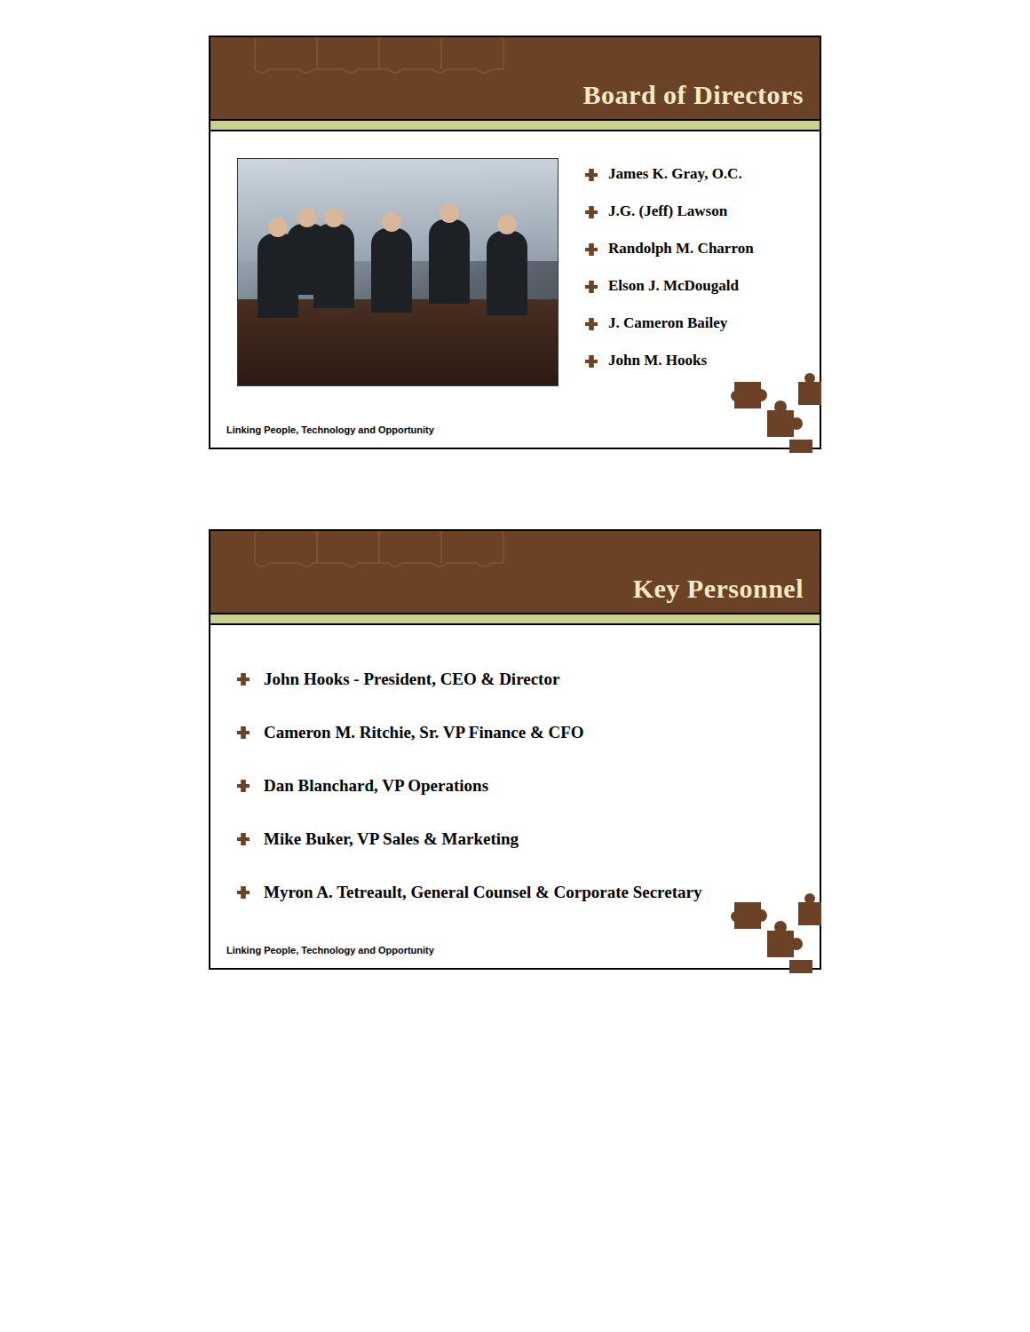Board of Directors
James K. Gray, O.C.
J.G. (Jeff) Lawson
Randolph M. Charron
Elson J. McDougald
J. Cameron Bailey
John M. Hooks
Linking People, Technology and Opportunity
Key Personnel
John Hooks - President, CEO & Director
Cameron M. Ritchie, Sr. VP Finance & CFO
Dan Blanchard, VP Operations
Mike Buker, VP Sales & Marketing
Myron A. Tetreault, General Counsel & Corporate Secretary
Linking People, Technology and Opportunity